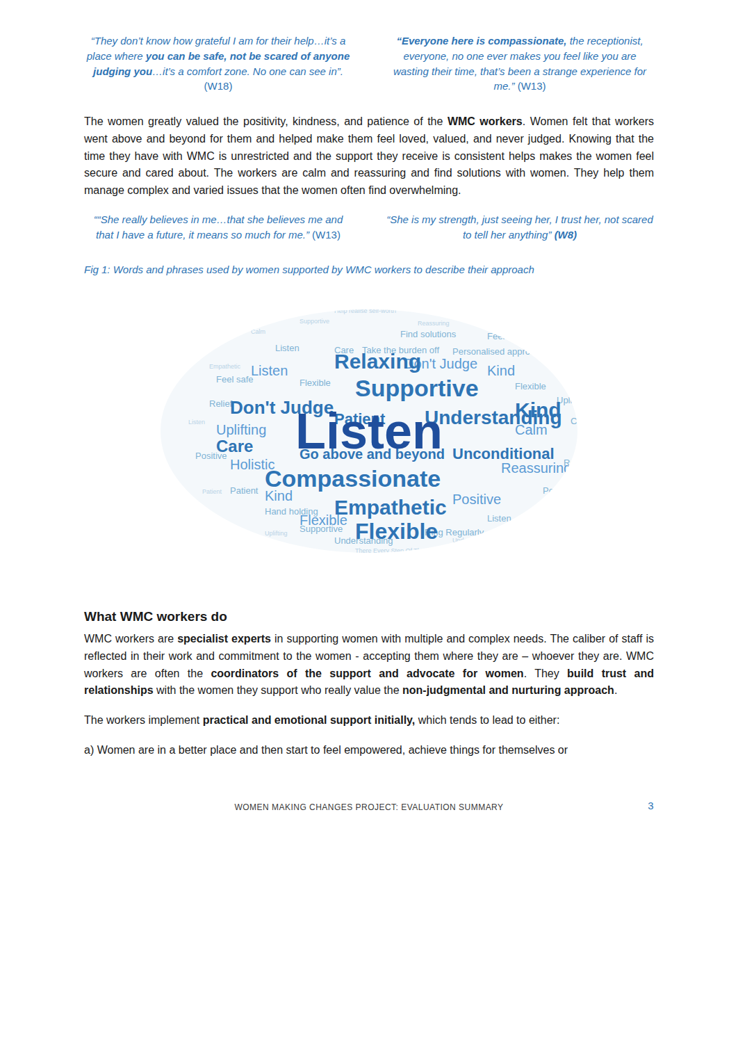“They don’t know how grateful I am for their help…it’s a place where you can be safe, not be scared of anyone judging you…it’s a comfort zone. No one can see in”. (W18)
“Everyone here is compassionate, the receptionist, everyone, no one ever makes you feel like you are wasting their time, that’s been a strange experience for me.” (W13)
The women greatly valued the positivity, kindness, and patience of the WMC workers. Women felt that workers went above and beyond for them and helped make them feel loved, valued, and never judged. Knowing that the time they have with WMC is unrestricted and the support they receive is consistent helps makes the women feel secure and cared about. The workers are calm and reassuring and find solutions with women. They help them manage complex and varied issues that the women often find overwhelming.
““She really believes in me…that she believes me and that I have a future, it means so much for me.” (W13)
“She is my strength, just seeing her, I trust her, not scared to tell her anything” (W8)
Fig 1: Words and phrases used by women supported by WMC workers to describe their approach
Help realise self-worth Unconditional Supportive Reassuring Holistic Calm Kind Empathetic Flexible Listen Care Patient Relief Uplifting Understanding There Every Step Of The Way Find solutions Feel safe Listen Care Take the burden off Personalised approach Unlimited time Feel safe Flexible Flexible Uplifting Relief Care Positive Relaxing Patient Positive Hand holding Listen Supportive Ring Regularly Understanding Don't Judge Don't Judge Listen Kind Uplifting Calm Holistic Reassuring Kind Positive Flexible Relaxing Supportive Don't Judge Understanding Kind Patient Care Go above and beyond Unconditional Compassionate Empathetic Flexible Listen
What WMC workers do
WMC workers are specialist experts in supporting women with multiple and complex needs. The caliber of staff is reflected in their work and commitment to the women - accepting them where they are – whoever they are. WMC workers are often the coordinators of the support and advocate for women. They build trust and relationships with the women they support who really value the non-judgmental and nurturing approach.
The workers implement practical and emotional support initially, which tends to lead to either:
a) Women are in a better place and then start to feel empowered, achieve things for themselves or
WOMEN MAKING CHANGES PROJECT: EVALUATION SUMMARY 3